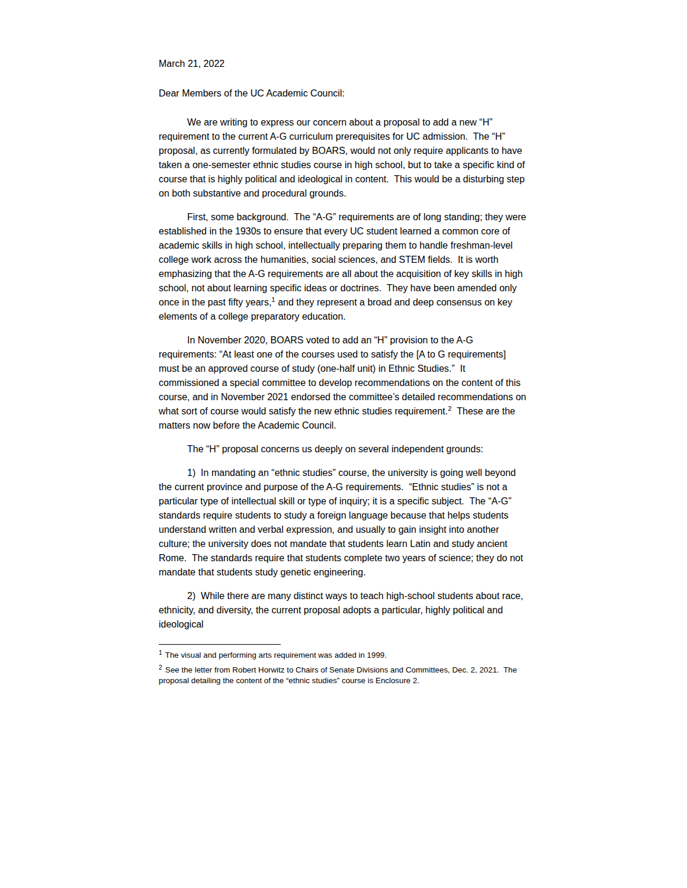March 21, 2022
Dear Members of the UC Academic Council:
We are writing to express our concern about a proposal to add a new “H” requirement to the current A-G curriculum prerequisites for UC admission. The “H” proposal, as currently formulated by BOARS, would not only require applicants to have taken a one-semester ethnic studies course in high school, but to take a specific kind of course that is highly political and ideological in content. This would be a disturbing step on both substantive and procedural grounds.
First, some background. The “A-G” requirements are of long standing; they were established in the 1930s to ensure that every UC student learned a common core of academic skills in high school, intellectually preparing them to handle freshman-level college work across the humanities, social sciences, and STEM fields. It is worth emphasizing that the A-G requirements are all about the acquisition of key skills in high school, not about learning specific ideas or doctrines. They have been amended only once in the past fifty years,1 and they represent a broad and deep consensus on key elements of a college preparatory education.
In November 2020, BOARS voted to add an “H” provision to the A-G requirements: “At least one of the courses used to satisfy the [A to G requirements] must be an approved course of study (one-half unit) in Ethnic Studies.” It commissioned a special committee to develop recommendations on the content of this course, and in November 2021 endorsed the committee’s detailed recommendations on what sort of course would satisfy the new ethnic studies requirement.2 These are the matters now before the Academic Council.
The “H” proposal concerns us deeply on several independent grounds:
1) In mandating an “ethnic studies” course, the university is going well beyond the current province and purpose of the A-G requirements. “Ethnic studies” is not a particular type of intellectual skill or type of inquiry; it is a specific subject. The “A-G” standards require students to study a foreign language because that helps students understand written and verbal expression, and usually to gain insight into another culture; the university does not mandate that students learn Latin and study ancient Rome. The standards require that students complete two years of science; they do not mandate that students study genetic engineering.
2) While there are many distinct ways to teach high-school students about race, ethnicity, and diversity, the current proposal adopts a particular, highly political and ideological
1 The visual and performing arts requirement was added in 1999.
2 See the letter from Robert Horwitz to Chairs of Senate Divisions and Committees, Dec. 2, 2021. The proposal detailing the content of the “ethnic studies” course is Enclosure 2.